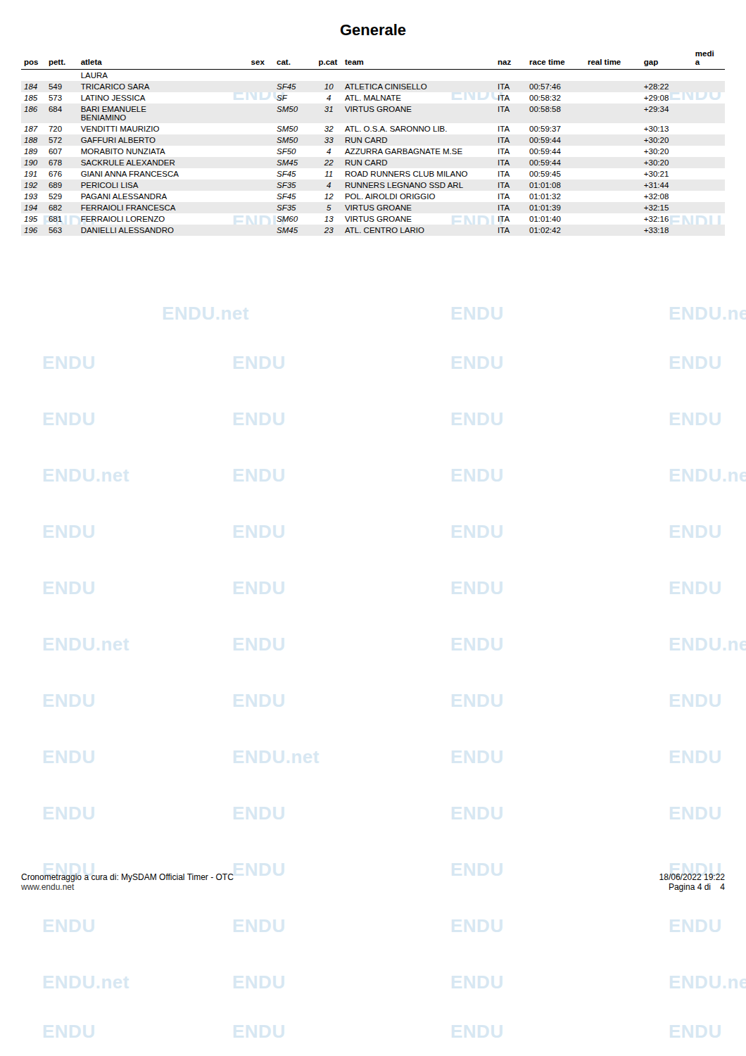ENDU ENDU ENDU ENDU ENDU ENDU ENDU ENDU.net ENDU ENDU.net ENDU ENDU ENDU ENDU ENDU ENDU ENDU ENDU ENDU.net ENDU ENDU ENDU.net ENDU ENDU ENDU ENDU ENDU ENDU ENDU ENDU ENDU.net ENDU ENDU ENDU.net ENDU ENDU ENDU ENDU ENDU ENDU.net ENDU ENDU ENDU ENDU ENDU ENDU ENDU ENDU ENDU ENDU ENDU ENDU ENDU ENDU ENDU.net ENDU ENDU ENDU.net ENDU ENDU ENDU ENDU
Generale
| pos | pett. | atleta | sex | cat. | p.cat | team | naz | race time | real time | gap | medi a |
| --- | --- | --- | --- | --- | --- | --- | --- | --- | --- | --- | --- |
| | | LAURA | | | | | | | | | |
| 184 | 549 | TRICARICO SARA | | SF45 | 10 | ATLETICA CINISELLO | ITA | 00:57:46 | | +28:22 | |
| 185 | 573 | LATINO JESSICA | | SF | 4 | ATL. MALNATE | ITA | 00:58:32 | | +29:08 | |
| 186 | 684 | BARI EMANUELE BENIAMINO | | SM50 | 31 | VIRTUS GROANE | ITA | 00:58:58 | | +29:34 | |
| 187 | 720 | VENDITTI MAURIZIO | | SM50 | 32 | ATL. O.S.A. SARONNO LIB. | ITA | 00:59:37 | | +30:13 | |
| 188 | 572 | GAFFURI ALBERTO | | SM50 | 33 | RUN CARD | ITA | 00:59:44 | | +30:20 | |
| 189 | 607 | MORABITO NUNZIATA | | SF50 | 4 | AZZURRA GARBAGNATE M.SE | ITA | 00:59:44 | | +30:20 | |
| 190 | 678 | SACKRULE ALEXANDER | | SM45 | 22 | RUN CARD | ITA | 00:59:44 | | +30:20 | |
| 191 | 676 | GIANI ANNA FRANCESCA | | SF45 | 11 | ROAD RUNNERS CLUB MILANO | ITA | 00:59:45 | | +30:21 | |
| 192 | 689 | PERICOLI LISA | | SF35 | 4 | RUNNERS LEGNANO SSD ARL | ITA | 01:01:08 | | +31:44 | |
| 193 | 529 | PAGANI ALESSANDRA | | SF45 | 12 | POL. AIROLDI ORIGGIO | ITA | 01:01:32 | | +32:08 | |
| 194 | 682 | FERRAIOLI FRANCESCA | | SF35 | 5 | VIRTUS GROANE | ITA | 01:01:39 | | +32:15 | |
| 195 | 681 | FERRAIOLI LORENZO | | SM60 | 13 | VIRTUS GROANE | ITA | 01:01:40 | | +32:16 | |
| 196 | 563 | DANIELLI ALESSANDRO | | SM45 | 23 | ATL. CENTRO LARIO | ITA | 01:02:42 | | +33:18 | |
Cronometraggio a cura di: MySDAM Official Timer - OTC
www.endu.net
18/06/2022 19:22
Pagina 4 di 4